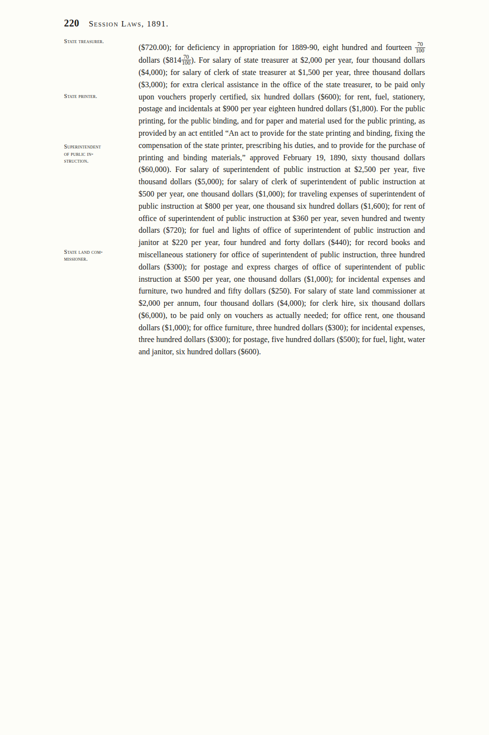220 Session Laws, 1891.
State treasurer.
State printer.
Superintendent
of public in-
struction.
State land com-
missioner.
($720.00); for deficiency in appropriation for 1889-90, eight hundred and fourteen 70100 dollars ($81470100). For salary of state treasurer at $2,000 per year, four thousand dollars ($4,000); for salary of clerk of state treasurer at $1,500 per year, three thousand dollars ($3,000); for extra clerical assistance in the office of the state treasurer, to be paid only upon vouchers properly certified, six hundred dollars ($600); for rent, fuel, stationery, postage and incidentals at $900 per year eighteen hundred dollars ($1,800). For the public printing, for the public binding, and for paper and material used for the public printing, as provided by an act entitled “An act to provide for the state printing and binding, fixing the compensation of the state printer, prescribing his duties, and to provide for the purchase of printing and binding materials,” approved February 19, 1890, sixty thousand dollars ($60,000). For salary of superintendent of public instruction at $2,500 per year, five thousand dollars ($5,000); for salary of clerk of superintendent of public instruction at $500 per year, one thousand dollars ($1,000); for traveling expenses of superintendent of public instruction at $800 per year, one thousand six hundred dollars ($1,600); for rent of office of superintendent of public instruction at $360 per year, seven hundred and twenty dollars ($720); for fuel and lights of office of superintendent of public instruction and janitor at $220 per year, four hundred and forty dollars ($440); for record books and miscellaneous stationery for office of superintendent of public instruction, three hundred dollars ($300); for postage and express charges of office of superintendent of public instruction at $500 per year, one thousand dollars ($1,000); for incidental expenses and furniture, two hundred and fifty dollars ($250). For salary of state land commissioner at $2,000 per annum, four thousand dollars ($4,000); for clerk hire, six thousand dollars ($6,000), to be paid only on vouchers as actually needed; for office rent, one thousand dollars ($1,000); for office furniture, three hundred dollars ($300); for incidental expenses, three hundred dollars ($300); for postage, five hundred dollars ($500); for fuel, light, water and janitor, six hundred dollars ($600).